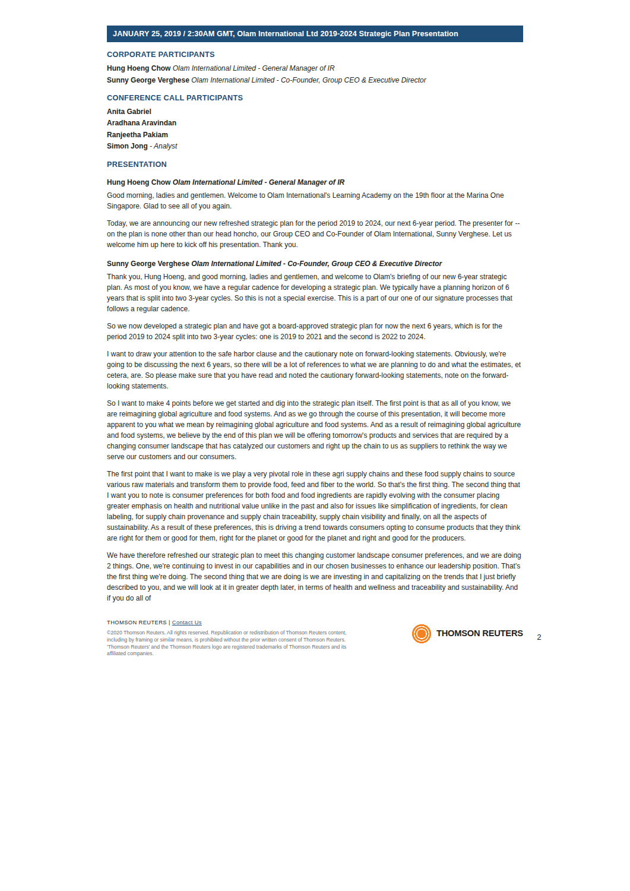JANUARY 25, 2019 / 2:30AM GMT, Olam International Ltd 2019-2024 Strategic Plan Presentation
CORPORATE PARTICIPANTS
Hung Hoeng Chow Olam International Limited - General Manager of IR
Sunny George Verghese Olam International Limited - Co-Founder, Group CEO & Executive Director
CONFERENCE CALL PARTICIPANTS
Anita Gabriel
Aradhana Aravindan
Ranjeetha Pakiam
Simon Jong - Analyst
PRESENTATION
Hung Hoeng Chow Olam International Limited - General Manager of IR
Good morning, ladies and gentlemen. Welcome to Olam International's Learning Academy on the 19th floor at the Marina One Singapore. Glad to see all of you again.
Today, we are announcing our new refreshed strategic plan for the period 2019 to 2024, our next 6-year period. The presenter for -- on the plan is none other than our head honcho, our Group CEO and Co-Founder of Olam International, Sunny Verghese. Let us welcome him up here to kick off his presentation. Thank you.
Sunny George Verghese Olam International Limited - Co-Founder, Group CEO & Executive Director
Thank you, Hung Hoeng, and good morning, ladies and gentlemen, and welcome to Olam's briefing of our new 6-year strategic plan. As most of you know, we have a regular cadence for developing a strategic plan. We typically have a planning horizon of 6 years that is split into two 3-year cycles. So this is not a special exercise. This is a part of our one of our signature processes that follows a regular cadence.
So we now developed a strategic plan and have got a board-approved strategic plan for now the next 6 years, which is for the period 2019 to 2024 split into two 3-year cycles: one is 2019 to 2021 and the second is 2022 to 2024.
I want to draw your attention to the safe harbor clause and the cautionary note on forward-looking statements. Obviously, we're going to be discussing the next 6 years, so there will be a lot of references to what we are planning to do and what the estimates, et cetera, are. So please make sure that you have read and noted the cautionary forward-looking statements, note on the forward-looking statements.
So I want to make 4 points before we get started and dig into the strategic plan itself. The first point is that as all of you know, we are reimagining global agriculture and food systems. And as we go through the course of this presentation, it will become more apparent to you what we mean by reimagining global agriculture and food systems. And as a result of reimagining global agriculture and food systems, we believe by the end of this plan we will be offering tomorrow's products and services that are required by a changing consumer landscape that has catalyzed our customers and right up the chain to us as suppliers to rethink the way we serve our customers and our consumers.
The first point that I want to make is we play a very pivotal role in these agri supply chains and these food supply chains to source various raw materials and transform them to provide food, feed and fiber to the world. So that's the first thing. The second thing that I want you to note is consumer preferences for both food and food ingredients are rapidly evolving with the consumer placing greater emphasis on health and nutritional value unlike in the past and also for issues like simplification of ingredients, for clean labeling, for supply chain provenance and supply chain traceability, supply chain visibility and finally, on all the aspects of sustainability. As a result of these preferences, this is driving a trend towards consumers opting to consume products that they think are right for them or good for them, right for the planet or good for the planet and right and good for the producers.
We have therefore refreshed our strategic plan to meet this changing customer landscape consumer preferences, and we are doing 2 things. One, we're continuing to invest in our capabilities and in our chosen businesses to enhance our leadership position. That's the first thing we're doing. The second thing that we are doing is we are investing in and capitalizing on the trends that I just briefly described to you, and we will look at it in greater depth later, in terms of health and wellness and traceability and sustainability. And if you do all of
THOMSON REUTERS | Contact Us
©2020 Thomson Reuters. All rights reserved. Republication or redistribution of Thomson Reuters content, including by framing or similar means, is prohibited without the prior written consent of Thomson Reuters. 'Thomson Reuters' and the Thomson Reuters logo are registered trademarks of Thomson Reuters and its affiliated companies.
THOMSON REUTERS 2